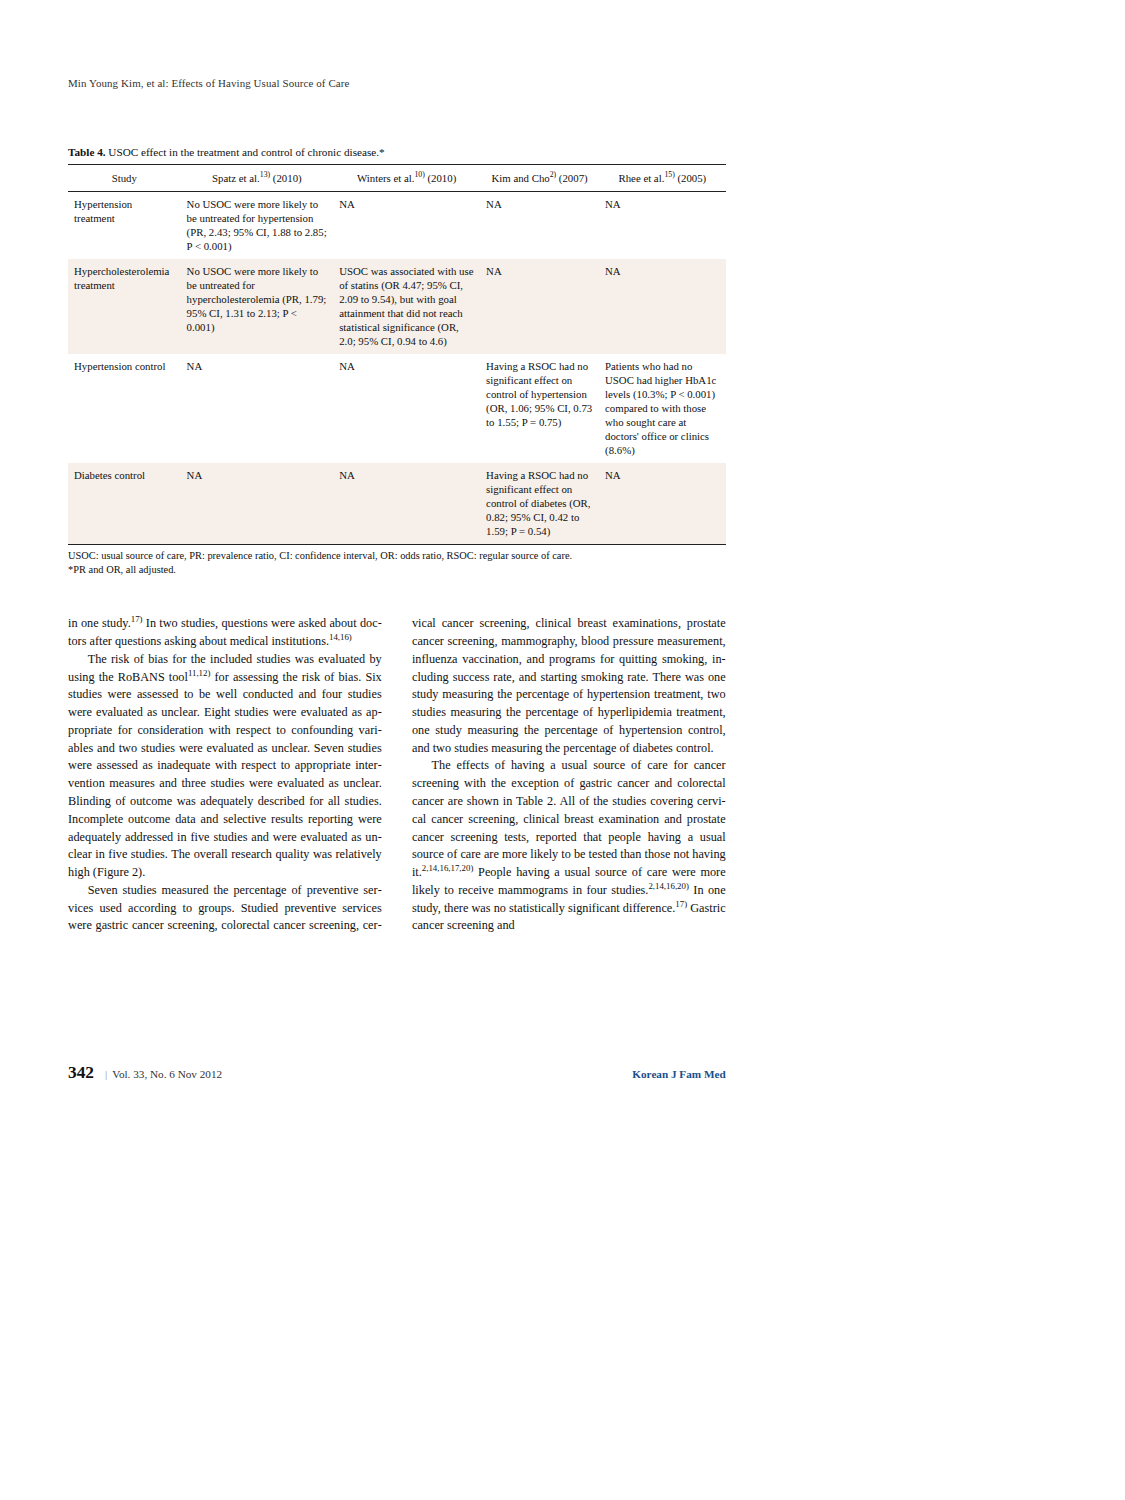Min Young Kim, et al: Effects of Having Usual Source of Care
Table 4. USOC effect in the treatment and control of chronic disease.*
| Study | Spatz et al. 13) (2010) | Winters et al. 10) (2010) | Kim and Cho 2) (2007) | Rhee et al. 15) (2005) |
| --- | --- | --- | --- | --- |
| Hypertension treatment | No USOC were more likely to be untreated for hypertension (PR, 2.43; 95% CI, 1.88 to 2.85; P < 0.001) | NA | NA | NA |
| Hypercholesterolemia treatment | No USOC were more likely to be untreated for hypercholesterolemia (PR, 1.79; 95% CI, 1.31 to 2.13; P < 0.001) | USOC was associated with use of statins (OR 4.47; 95% CI, 2.09 to 9.54), but with goal attainment that did not reach statistical significance (OR, 2.0; 95% CI, 0.94 to 4.6) | NA | NA |
| Hypertension control | NA | NA | Having a RSOC had no significant effect on control of hypertension (OR, 1.06; 95% CI, 0.73 to 1.55; P = 0.75) | Patients who had no USOC had higher HbA1c levels (10.3%; P < 0.001) compared to with those who sought care at doctors' office or clinics (8.6%) |
| Diabetes control | NA | NA | Having a RSOC had no significant effect on control of diabetes (OR, 0.82; 95% CI, 0.42 to 1.59; P = 0.54) | NA |
USOC: usual source of care, PR: prevalence ratio, CI: confidence interval, OR: odds ratio, RSOC: regular source of care.
*PR and OR, all adjusted.
in one study.17) In two studies, questions were asked about doctors after questions asking about medical institutions.14,16)
The risk of bias for the included studies was evaluated by using the RoBANS tool11,12) for assessing the risk of bias. Six studies were assessed to be well conducted and four studies were evaluated as unclear. Eight studies were evaluated as appropriate for consideration with respect to confounding variables and two studies were evaluated as unclear. Seven studies were assessed as inadequate with respect to appropriate intervention measures and three studies were evaluated as unclear. Blinding of outcome was adequately described for all studies. Incomplete outcome data and selective results reporting were adequately addressed in five studies and were evaluated as unclear in five studies. The overall research quality was relatively high (Figure 2).
Seven studies measured the percentage of preventive services used according to groups. Studied preventive services were gastric cancer screening, colorectal cancer screening, cervical cancer screening, clinical breast examinations, prostate cancer screening, mammography, blood pressure measurement, influenza vaccination, and programs for quitting smoking, including success rate, and starting smoking rate. There was one study measuring the percentage of hypertension treatment, two studies measuring the percentage of hyperlipidemia treatment, one study measuring the percentage of hypertension control, and two studies measuring the percentage of diabetes control.
The effects of having a usual source of care for cancer screening with the exception of gastric cancer and colorectal cancer are shown in Table 2. All of the studies covering cervical cancer screening, clinical breast examination and prostate cancer screening tests, reported that people having a usual source of care are more likely to be tested than those not having it.2,14,16,17,20) People having a usual source of care were more likely to receive mammograms in four studies.2,14,16,20) In one study, there was no statistically significant difference.17) Gastric cancer screening and
342|Vol. 33, No. 6 Nov 2012
Korean J Fam Med